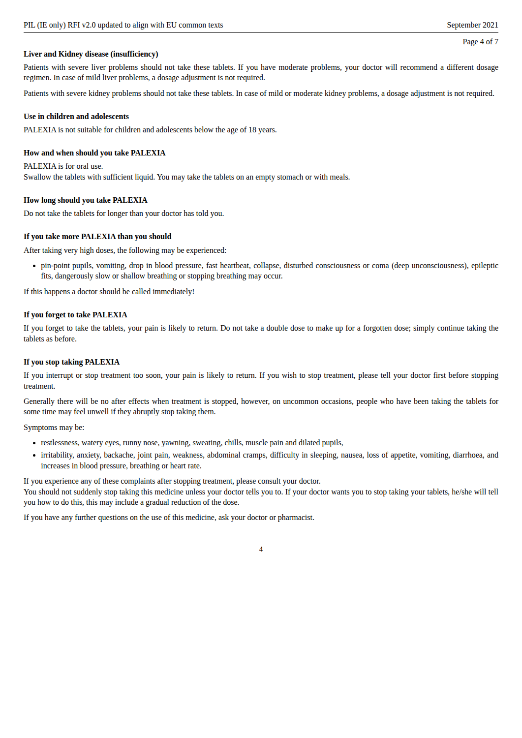PIL (IE only) RFI v2.0 updated to align with EU common texts
September 2021
Page 4 of 7
Liver and Kidney disease (insufficiency)
Patients with severe liver problems should not take these tablets. If you have moderate problems, your doctor will recommend a different dosage regimen. In case of mild liver problems, a dosage adjustment is not required.
Patients with severe kidney problems should not take these tablets. In case of mild or moderate kidney problems, a dosage adjustment is not required.
Use in children and adolescents
PALEXIA is not suitable for children and adolescents below the age of 18 years.
How and when should you take PALEXIA
PALEXIA is for oral use.
Swallow the tablets with sufficient liquid. You may take the tablets on an empty stomach or with meals.
How long should you take PALEXIA
Do not take the tablets for longer than your doctor has told you.
If you take more PALEXIA than you should
After taking very high doses, the following may be experienced:
pin-point pupils, vomiting, drop in blood pressure, fast heartbeat, collapse, disturbed consciousness or coma (deep unconsciousness), epileptic fits, dangerously slow or shallow breathing or stopping breathing may occur.
If this happens a doctor should be called immediately!
If you forget to take PALEXIA
If you forget to take the tablets, your pain is likely to return. Do not take a double dose to make up for a forgotten dose; simply continue taking the tablets as before.
If you stop taking PALEXIA
If you interrupt or stop treatment too soon, your pain is likely to return. If you wish to stop treatment, please tell your doctor first before stopping treatment.
Generally there will be no after effects when treatment is stopped, however, on uncommon occasions, people who have been taking the tablets for some time may feel unwell if they abruptly stop taking them.
Symptoms may be:
restlessness, watery eyes, runny nose, yawning, sweating, chills, muscle pain and dilated pupils,
irritability, anxiety, backache, joint pain, weakness, abdominal cramps, difficulty in sleeping, nausea, loss of appetite, vomiting, diarrhoea, and increases in blood pressure, breathing or heart rate.
If you experience any of these complaints after stopping treatment, please consult your doctor.
You should not suddenly stop taking this medicine unless your doctor tells you to. If your doctor wants you to stop taking your tablets, he/she will tell you how to do this, this may include a gradual reduction of the dose.
If you have any further questions on the use of this medicine, ask your doctor or pharmacist.
4